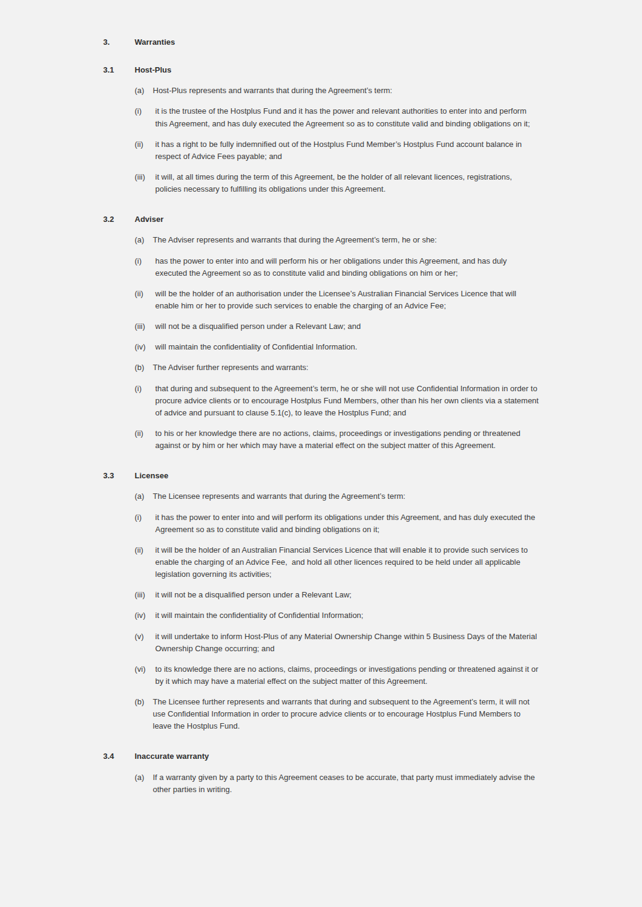3. Warranties
3.1 Host-Plus
(a) Host-Plus represents and warrants that during the Agreement’s term:
(i) it is the trustee of the Hostplus Fund and it has the power and relevant authorities to enter into and perform this Agreement, and has duly executed the Agreement so as to constitute valid and binding obligations on it;
(ii) it has a right to be fully indemnified out of the Hostplus Fund Member’s Hostplus Fund account balance in respect of Advice Fees payable; and
(iii) it will, at all times during the term of this Agreement, be the holder of all relevant licences, registrations, policies necessary to fulfilling its obligations under this Agreement.
3.2 Adviser
(a) The Adviser represents and warrants that during the Agreement’s term, he or she:
(i) has the power to enter into and will perform his or her obligations under this Agreement, and has duly executed the Agreement so as to constitute valid and binding obligations on him or her;
(ii) will be the holder of an authorisation under the Licensee’s Australian Financial Services Licence that will enable him or her to provide such services to enable the charging of an Advice Fee;
(iii) will not be a disqualified person under a Relevant Law; and
(iv) will maintain the confidentiality of Confidential Information.
(b) The Adviser further represents and warrants:
(i) that during and subsequent to the Agreement’s term, he or she will not use Confidential Information in order to procure advice clients or to encourage Hostplus Fund Members, other than his her own clients via a statement of advice and pursuant to clause 5.1(c), to leave the Hostplus Fund; and
(ii) to his or her knowledge there are no actions, claims, proceedings or investigations pending or threatened against or by him or her which may have a material effect on the subject matter of this Agreement.
3.3 Licensee
(a) The Licensee represents and warrants that during the Agreement’s term:
(i) it has the power to enter into and will perform its obligations under this Agreement, and has duly executed the Agreement so as to constitute valid and binding obligations on it;
(ii) it will be the holder of an Australian Financial Services Licence that will enable it to provide such services to enable the charging of an Advice Fee, and hold all other licences required to be held under all applicable legislation governing its activities;
(iii) it will not be a disqualified person under a Relevant Law;
(iv) it will maintain the confidentiality of Confidential Information;
(v) it will undertake to inform Host-Plus of any Material Ownership Change within 5 Business Days of the Material Ownership Change occurring; and
(vi) to its knowledge there are no actions, claims, proceedings or investigations pending or threatened against it or by it which may have a material effect on the subject matter of this Agreement.
(b) The Licensee further represents and warrants that during and subsequent to the Agreement’s term, it will not use Confidential Information in order to procure advice clients or to encourage Hostplus Fund Members to leave the Hostplus Fund.
3.4 Inaccurate warranty
(a) If a warranty given by a party to this Agreement ceases to be accurate, that party must immediately advise the other parties in writing.